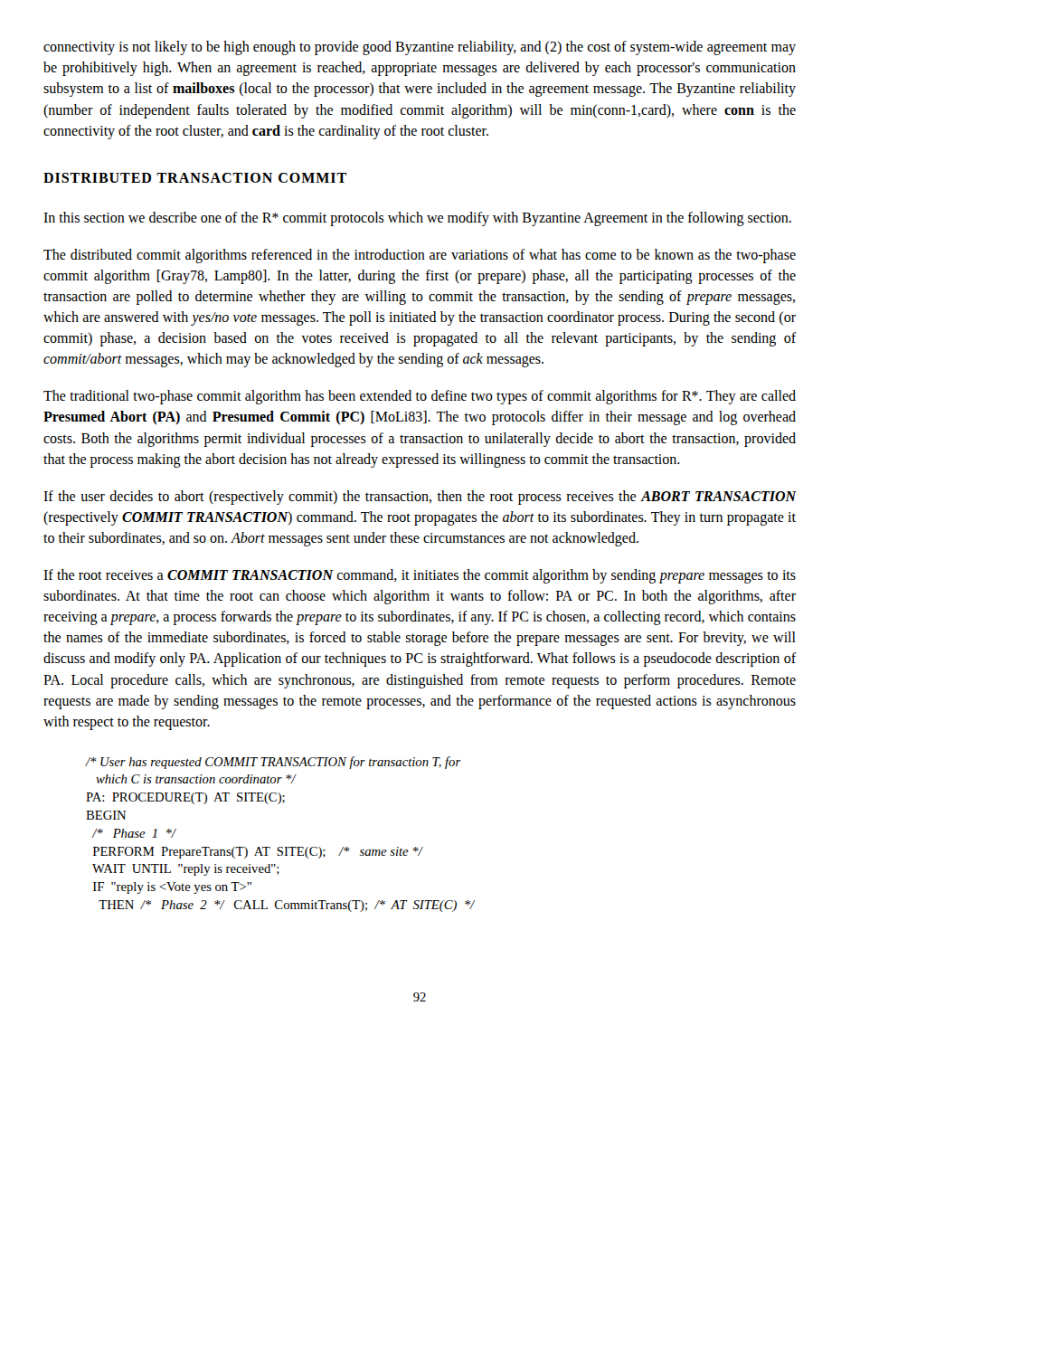connectivity is not likely to be high enough to provide good Byzantine reliability, and (2) the cost of system-wide agreement may be prohibitively high. When an agreement is reached, appropriate messages are delivered by each processor's communication subsystem to a list of mailboxes (local to the processor) that were included in the agreement message. The Byzantine reliability (number of independent faults tolerated by the modified commit algorithm) will be min(conn-1,card), where conn is the connectivity of the root cluster, and card is the cardinality of the root cluster.
Distributed Transaction Commit
In this section we describe one of the R* commit protocols which we modify with Byzantine Agreement in the following section.
The distributed commit algorithms referenced in the introduction are variations of what has come to be known as the two-phase commit algorithm [Gray78, Lamp80]. In the latter, during the first (or prepare) phase, all the participating processes of the transaction are polled to determine whether they are willing to commit the transaction, by the sending of prepare messages, which are answered with yes/no vote messages. The poll is initiated by the transaction coordinator process. During the second (or commit) phase, a decision based on the votes received is propagated to all the relevant participants, by the sending of commit/abort messages, which may be acknowledged by the sending of ack messages.
The traditional two-phase commit algorithm has been extended to define two types of commit algorithms for R*. They are called Presumed Abort (PA) and Presumed Commit (PC) [MoLi83]. The two protocols differ in their message and log overhead costs. Both the algorithms permit individual processes of a transaction to unilaterally decide to abort the transaction, provided that the process making the abort decision has not already expressed its willingness to commit the transaction.
If the user decides to abort (respectively commit) the transaction, then the root process receives the ABORT TRANSACTION (respectively COMMIT TRANSACTION) command. The root propagates the abort to its subordinates. They in turn propagate it to their subordinates, and so on. Abort messages sent under these circumstances are not acknowledged.
If the root receives a COMMIT TRANSACTION command, it initiates the commit algorithm by sending prepare messages to its subordinates. At that time the root can choose which algorithm it wants to follow: PA or PC. In both the algorithms, after receiving a prepare, a process forwards the prepare to its subordinates, if any. If PC is chosen, a collecting record, which contains the names of the immediate subordinates, is forced to stable storage before the prepare messages are sent. For brevity, we will discuss and modify only PA. Application of our techniques to PC is straightforward. What follows is a pseudocode description of PA. Local procedure calls, which are synchronous, are distinguished from remote requests to perform procedures. Remote requests are made by sending messages to the remote processes, and the performance of the requested actions is asynchronous with respect to the requestor.
/* User has requested COMMIT TRANSACTION for transaction T, for
   which C is transaction coordinator */
PA:  PROCEDURE(T)  AT  SITE(C);
BEGIN
  /*   Phase  1  */
  PERFORM  PrepareTrans(T)  AT  SITE(C);    /*   same site */
  WAIT  UNTIL  "reply is received";
  IF  "reply is <Vote yes on T>"
    THEN  /*   Phase  2  */   CALL  CommitTrans(T);  /*  AT  SITE(C)  */
92